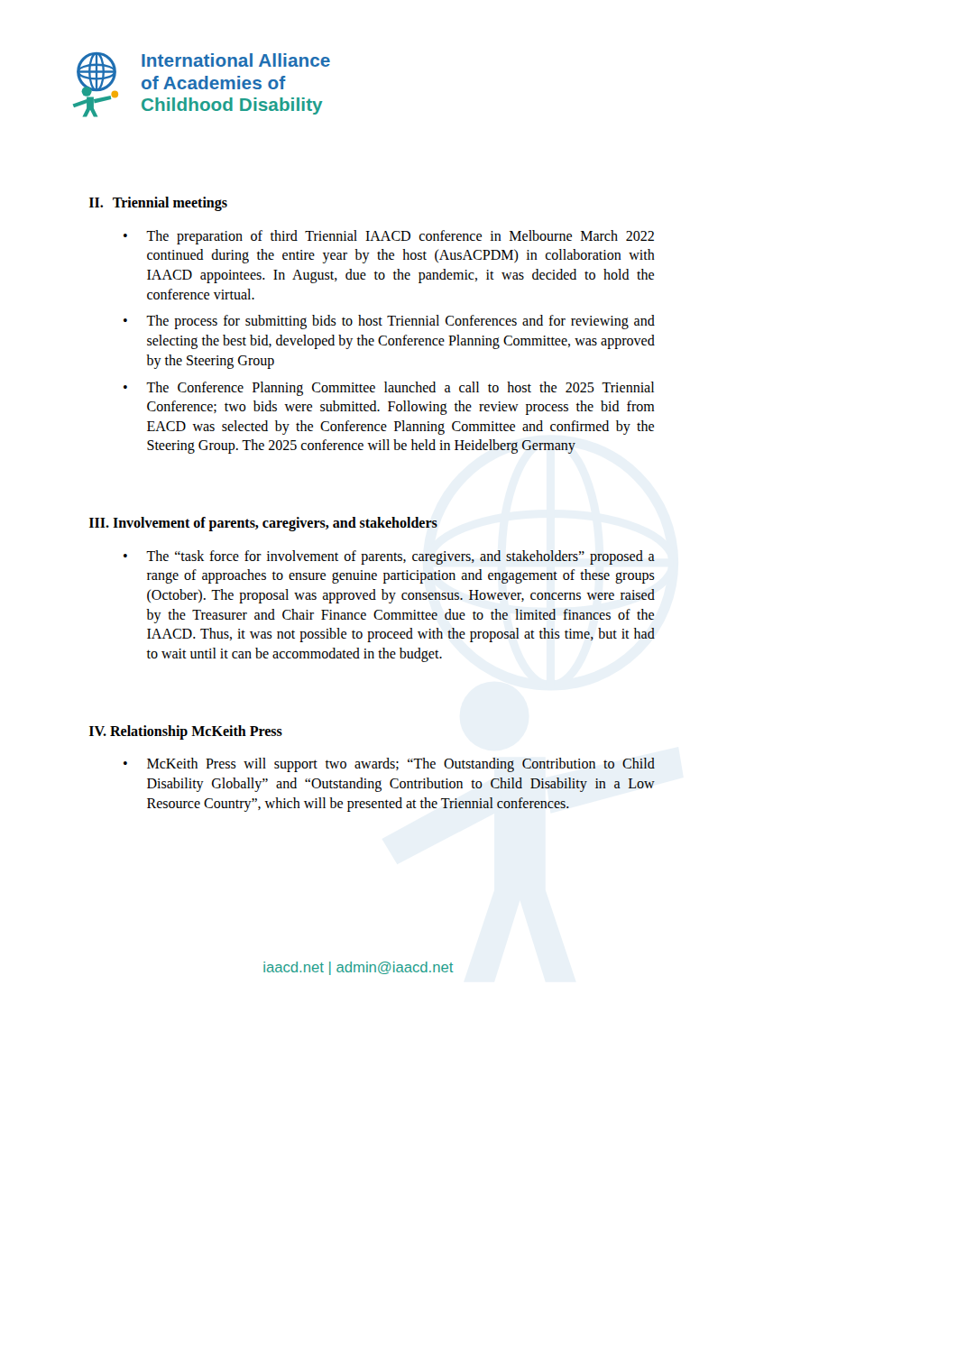International Alliance
of Academies of
Childhood Disability
II. Triennial meetings
The preparation of third Triennial IAACD conference in Melbourne March 2022 continued during the entire year by the host (AusACPDM) in collaboration with IAACD appointees. In August, due to the pandemic, it was decided to hold the conference virtual.
The process for submitting bids to host Triennial Conferences and for reviewing and selecting the best bid, developed by the Conference Planning Committee, was approved by the Steering Group
The Conference Planning Committee launched a call to host the 2025 Triennial Conference; two bids were submitted. Following the review process the bid from EACD was selected by the Conference Planning Committee and confirmed by the Steering Group. The 2025 conference will be held in Heidelberg Germany
III. Involvement of parents, caregivers, and stakeholders
The “task force for involvement of parents, caregivers, and stakeholders” proposed a range of approaches to ensure genuine participation and engagement of these groups (October). The proposal was approved by consensus. However, concerns were raised by the Treasurer and Chair Finance Committee due to the limited finances of the IAACD. Thus, it was not possible to proceed with the proposal at this time, but it had to wait until it can be accommodated in the budget.
IV. Relationship McKeith Press
McKeith Press will support two awards; “The Outstanding Contribution to Child Disability Globally” and “Outstanding Contribution to Child Disability in a Low Resource Country”, which will be presented at the Triennial conferences.
iaacd.net | admin@iaacd.net